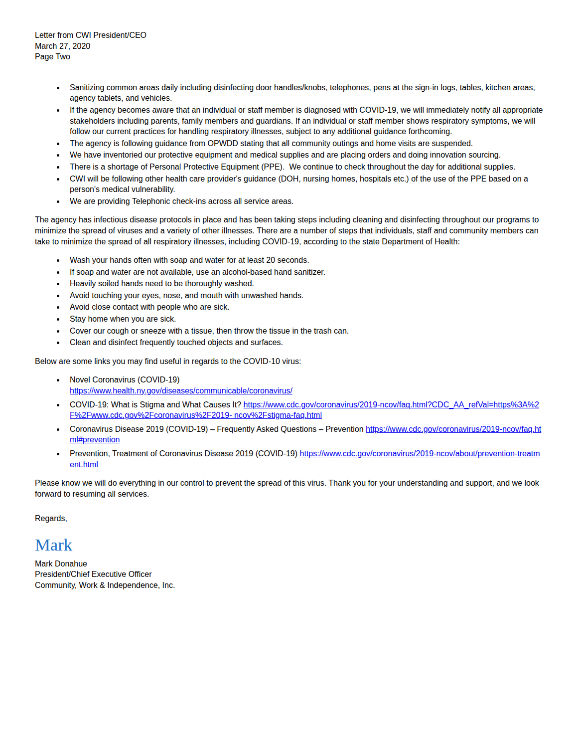Letter from CWI President/CEO
March 27, 2020
Page Two
Sanitizing common areas daily including disinfecting door handles/knobs, telephones, pens at the sign-in logs, tables, kitchen areas, agency tablets, and vehicles.
If the agency becomes aware that an individual or staff member is diagnosed with COVID-19, we will immediately notify all appropriate stakeholders including parents, family members and guardians. If an individual or staff member shows respiratory symptoms, we will follow our current practices for handling respiratory illnesses, subject to any additional guidance forthcoming.
The agency is following guidance from OPWDD stating that all community outings and home visits are suspended.
We have inventoried our protective equipment and medical supplies and are placing orders and doing innovation sourcing.
There is a shortage of Personal Protective Equipment (PPE). We continue to check throughout the day for additional supplies.
CWI will be following other health care provider's guidance (DOH, nursing homes, hospitals etc.) of the use of the PPE based on a person's medical vulnerability.
We are providing Telephonic check-ins across all service areas.
The agency has infectious disease protocols in place and has been taking steps including cleaning and disinfecting throughout our programs to minimize the spread of viruses and a variety of other illnesses. There are a number of steps that individuals, staff and community members can take to minimize the spread of all respiratory illnesses, including COVID-19, according to the state Department of Health:
Wash your hands often with soap and water for at least 20 seconds.
If soap and water are not available, use an alcohol-based hand sanitizer.
Heavily soiled hands need to be thoroughly washed.
Avoid touching your eyes, nose, and mouth with unwashed hands.
Avoid close contact with people who are sick.
Stay home when you are sick.
Cover our cough or sneeze with a tissue, then throw the tissue in the trash can.
Clean and disinfect frequently touched objects and surfaces.
Below are some links you may find useful in regards to the COVID-10 virus:
Novel Coronavirus (COVID-19)
https://www.health.ny.gov/diseases/communicable/coronavirus/
COVID-19: What is Stigma and What Causes It? https://www.cdc.gov/coronavirus/2019-ncov/faq.html?CDC_AA_refVal=https%3A%2F%2Fwww.cdc.gov%2Fcoronavirus%2F2019- ncov%2Fstigma-faq.html
Coronavirus Disease 2019 (COVID-19) – Frequently Asked Questions – Prevention https://www.cdc.gov/coronavirus/2019-ncov/faq.html#prevention
Prevention, Treatment of Coronavirus Disease 2019 (COVID-19) https://www.cdc.gov/coronavirus/2019-ncov/about/prevention-treatment.html
Please know we will do everything in our control to prevent the spread of this virus. Thank you for your understanding and support, and we look forward to resuming all services.
Regards,
Mark
Mark Donahue
President/Chief Executive Officer
Community, Work & Independence, Inc.